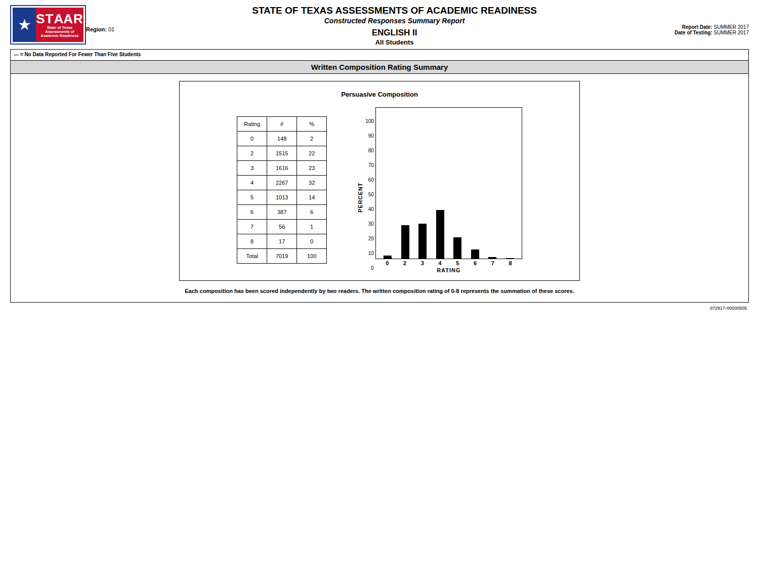★
STAAR
State of Texas
Assessments of
Academic Readiness
Region: 01
STATE OF TEXAS ASSESSMENTS OF ACADEMIC READINESS
Constructed Responses Summary Report
ENGLISH II
All Students
Report Date: SUMMER 2017
Date of Testing: SUMMER 2017
--- = No Data Reported For Fewer Than Five Students
Written Composition Rating Summary
Persuasive Composition
| Rating | # | % |
| --- | --- | --- |
| 0 | 148 | 2 |
| 2 | 1515 | 22 |
| 3 | 1616 | 23 |
| 4 | 2267 | 32 |
| 5 | 1013 | 14 |
| 6 | 387 | 6 |
| 7 | 56 | 1 |
| 8 | 17 | 0 |
| Total | 7019 | 100 |
PERCENT
100 90 80 70 60 50 40 30 20 10 0
0234 5678
RATING
Each composition has been scored independently by two readers. The written composition rating of 0-8 represents the summation of these scores.
072917-00000505